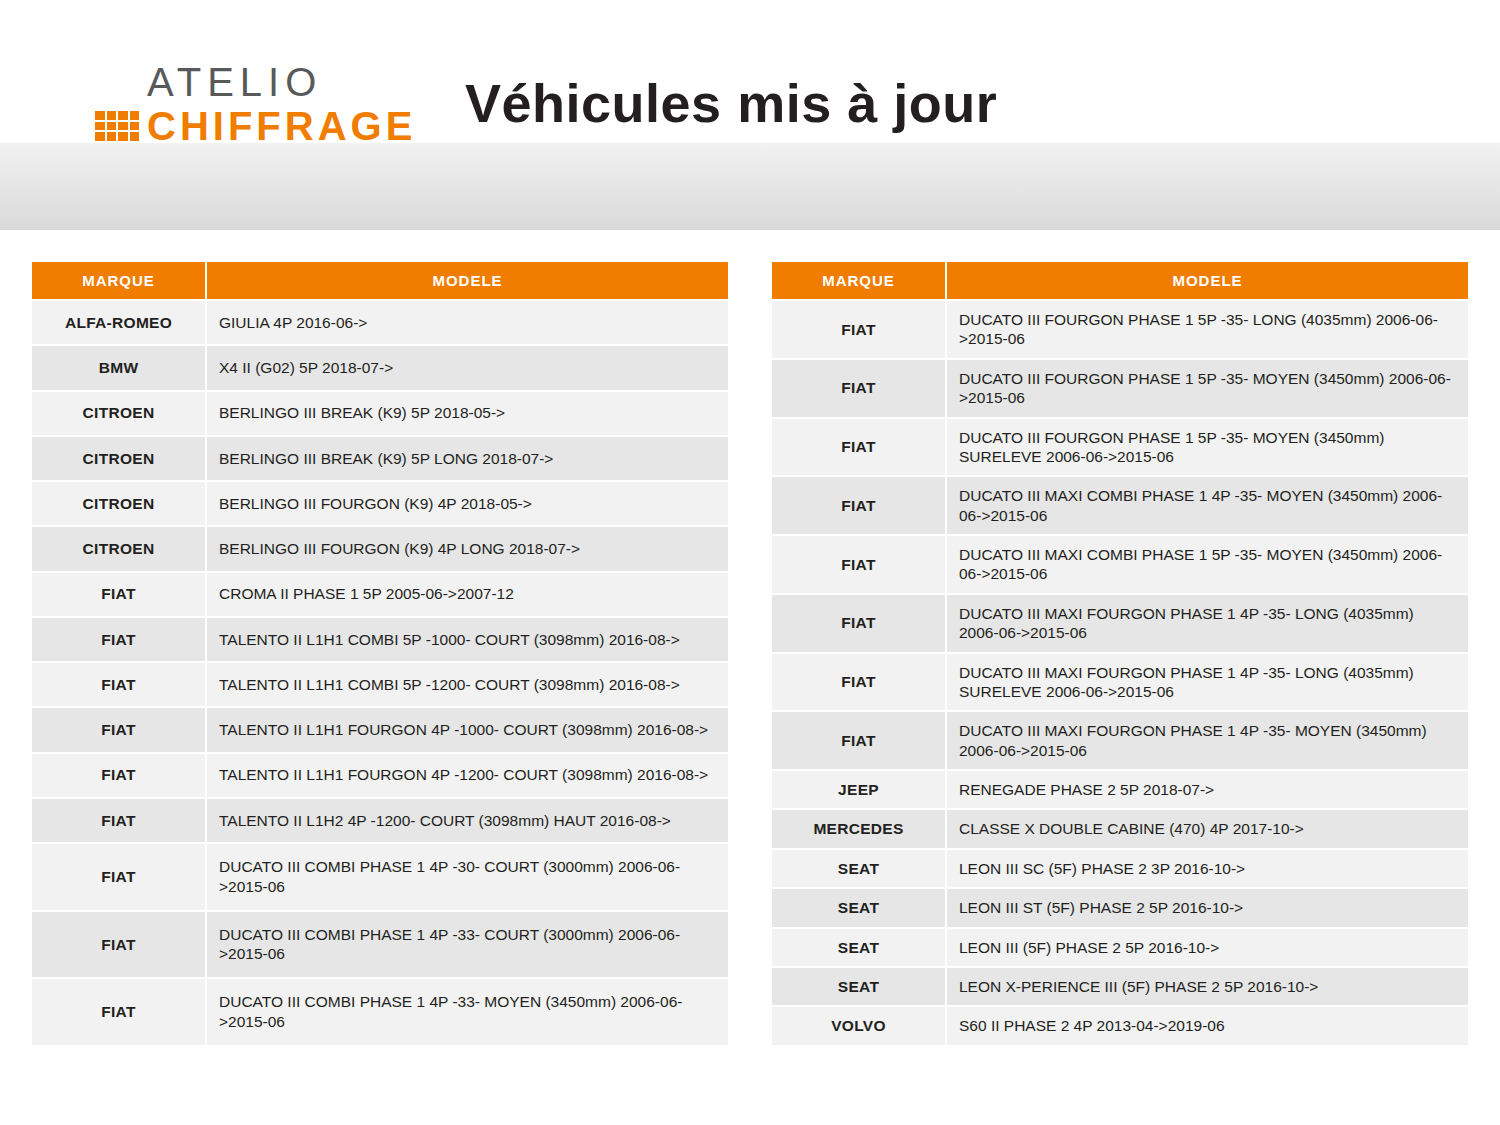ATELIO
CHIFFRAGE
Véhicules mis à jour
| MARQUE | MODELE |
| --- | --- |
| ALFA-ROMEO | GIULIA 4P 2016-06-> |
| BMW | X4 II (G02) 5P 2018-07-> |
| CITROEN | BERLINGO III BREAK (K9) 5P 2018-05-> |
| CITROEN | BERLINGO III BREAK (K9) 5P LONG 2018-07-> |
| CITROEN | BERLINGO III FOURGON (K9) 4P 2018-05-> |
| CITROEN | BERLINGO III FOURGON (K9) 4P LONG 2018-07-> |
| FIAT | CROMA II PHASE 1 5P 2005-06->2007-12 |
| FIAT | TALENTO II L1H1 COMBI 5P -1000- COURT (3098mm) 2016-08-> |
| FIAT | TALENTO II L1H1 COMBI 5P -1200- COURT (3098mm) 2016-08-> |
| FIAT | TALENTO II L1H1 FOURGON 4P -1000- COURT (3098mm) 2016-08-> |
| FIAT | TALENTO II L1H1 FOURGON 4P -1200- COURT (3098mm) 2016-08-> |
| FIAT | TALENTO II L1H2 4P -1200- COURT (3098mm) HAUT 2016-08-> |
| FIAT | DUCATO III COMBI PHASE 1 4P -30- COURT (3000mm) 2006-06->2015-06 |
| FIAT | DUCATO III COMBI PHASE 1 4P -33- COURT (3000mm) 2006-06->2015-06 |
| FIAT | DUCATO III COMBI PHASE 1 4P -33- MOYEN (3450mm) 2006-06->2015-06 |
| MARQUE | MODELE |
| --- | --- |
| FIAT | DUCATO III FOURGON PHASE 1 5P -35- LONG (4035mm) 2006-06->2015-06 |
| FIAT | DUCATO III FOURGON PHASE 1 5P -35- MOYEN (3450mm) 2006-06->2015-06 |
| FIAT | DUCATO III FOURGON PHASE 1 5P -35- MOYEN (3450mm) SURELEVE 2006-06->2015-06 |
| FIAT | DUCATO III MAXI COMBI PHASE 1 4P -35- MOYEN (3450mm) 2006-06->2015-06 |
| FIAT | DUCATO III MAXI COMBI PHASE 1 5P -35- MOYEN (3450mm) 2006-06->2015-06 |
| FIAT | DUCATO III MAXI FOURGON PHASE 1 4P -35- LONG (4035mm) 2006-06->2015-06 |
| FIAT | DUCATO III MAXI FOURGON PHASE 1 4P -35- LONG (4035mm) SURELEVE 2006-06->2015-06 |
| FIAT | DUCATO III MAXI FOURGON PHASE 1 4P -35- MOYEN (3450mm) 2006-06->2015-06 |
| JEEP | RENEGADE PHASE 2 5P 2018-07-> |
| MERCEDES | CLASSE X DOUBLE CABINE (470) 4P 2017-10-> |
| SEAT | LEON III SC (5F) PHASE 2 3P 2016-10-> |
| SEAT | LEON III ST (5F) PHASE 2 5P 2016-10-> |
| SEAT | LEON III (5F) PHASE 2 5P 2016-10-> |
| SEAT | LEON X-PERIENCE III (5F) PHASE 2 5P 2016-10-> |
| VOLVO | S60 II PHASE 2 4P 2013-04->2019-06 |